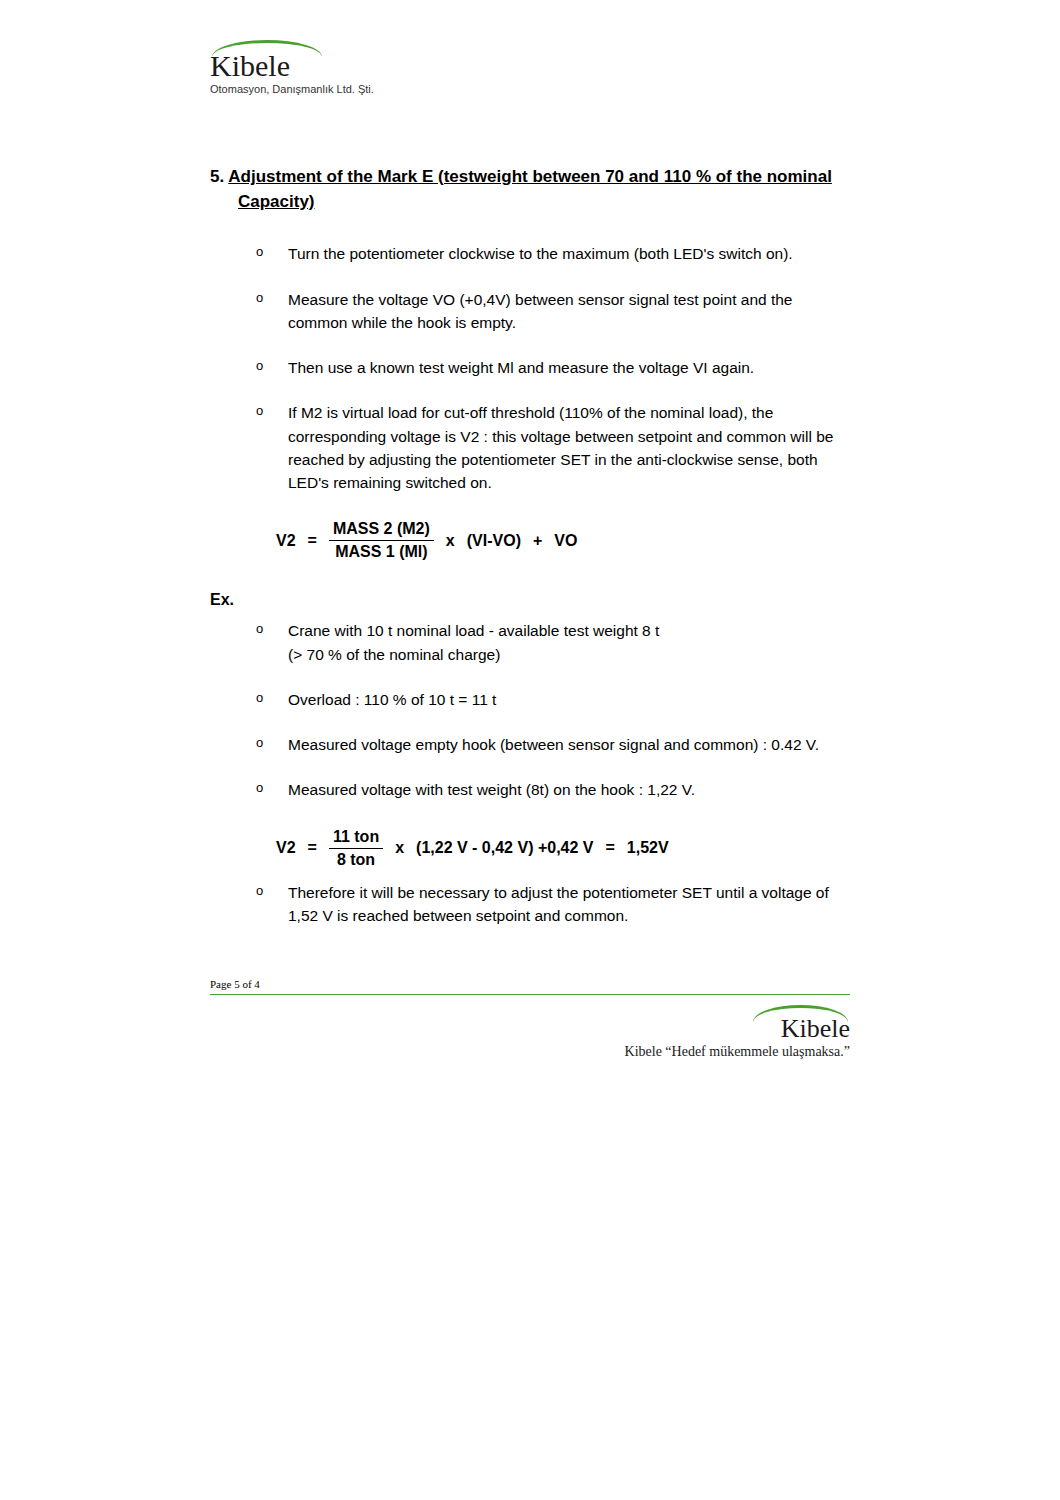Kibele
Otomasyon, Danışmanlık Ltd. Şti.
5. Adjustment of the Mark E (testweight between 70 and 110 % of the nominal
Capacity)
Turn the potentiometer clockwise to the maximum (both LED's switch on).
Measure the voltage VO (+0,4V) between sensor signal test point and the common while the hook is empty.
Then use a known test weight Ml and measure the voltage VI again.
If M2 is virtual load for cut-off threshold (110% of the nominal load), the corresponding voltage is V2 : this voltage between setpoint and common will be reached by adjusting the potentiometer SET in the anti-clockwise sense, both LED's remaining switched on.
| V2 | = | MASS 2 (M2) MASS 1 (Ml) | x | (VI-VO) | + | VO |
Ex.
Crane with 10 t nominal load - available test weight 8 t
(> 70 % of the nominal charge)
Overload : 110 % of 10 t = 11 t
Measured voltage empty hook (between sensor signal and common) : 0.42 V.
Measured voltage with test weight (8t) on the hook : 1,22 V.
| V2 | = | 11 ton 8 ton | x | (1,22 V - 0,42 V) +0,42 V | = | 1,52V |
Therefore it will be necessary to adjust the potentiometer SET until a voltage of 1,52 V is reached between setpoint and common.
Page 5 of 4
Kibele
Kibele “Hedef mükemmele ulaşmaksa.”